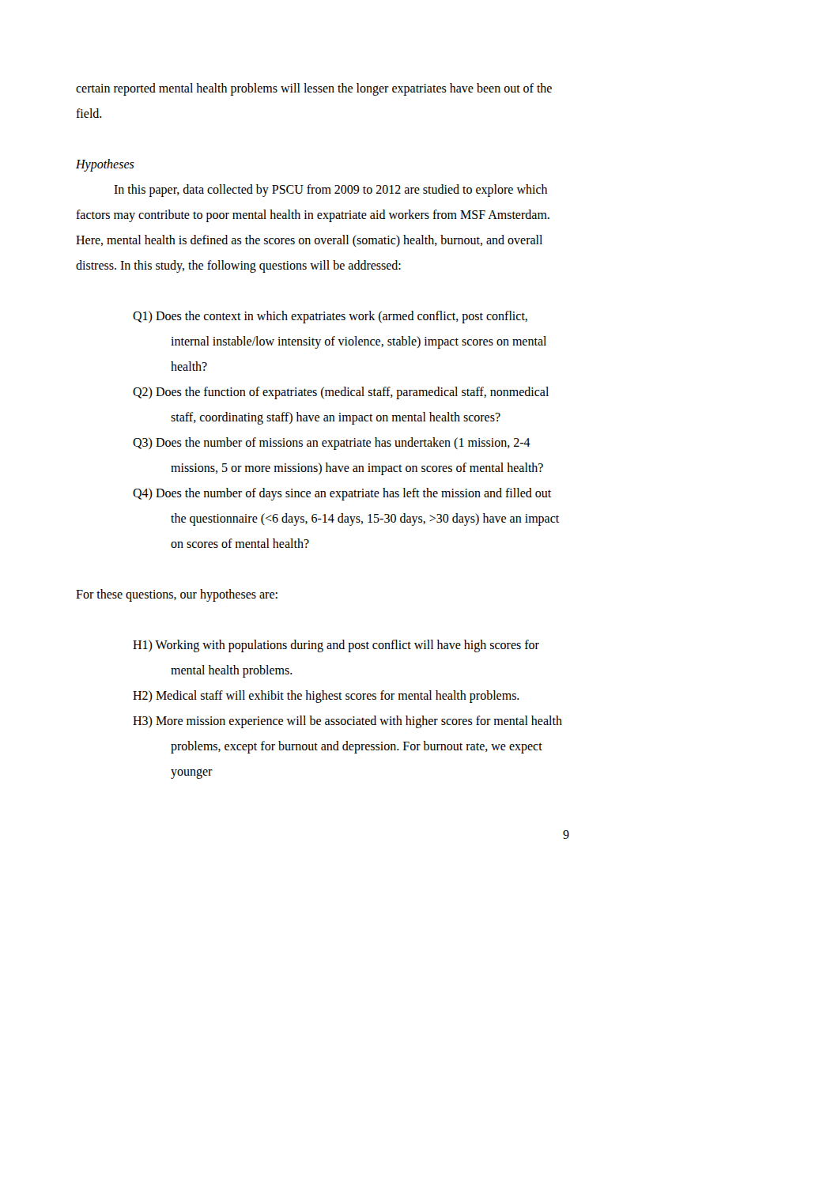certain reported mental health problems will lessen the longer expatriates have been out of the field.
Hypotheses
In this paper, data collected by PSCU from 2009 to 2012 are studied to explore which factors may contribute to poor mental health in expatriate aid workers from MSF Amsterdam. Here, mental health is defined as the scores on overall (somatic) health, burnout, and overall distress. In this study, the following questions will be addressed:
Q1) Does the context in which expatriates work (armed conflict, post conflict, internal instable/low intensity of violence, stable) impact scores on mental health?
Q2) Does the function of expatriates (medical staff, paramedical staff, nonmedical staff, coordinating staff) have an impact on mental health scores?
Q3) Does the number of missions an expatriate has undertaken (1 mission, 2-4 missions, 5 or more missions) have an impact on scores of mental health?
Q4) Does the number of days since an expatriate has left the mission and filled out the questionnaire (<6 days, 6-14 days, 15-30 days, >30 days) have an impact on scores of mental health?
For these questions, our hypotheses are:
H1) Working with populations during and post conflict will have high scores for mental health problems.
H2) Medical staff will exhibit the highest scores for mental health problems.
H3) More mission experience will be associated with higher scores for mental health problems, except for burnout and depression. For burnout rate, we expect younger
9